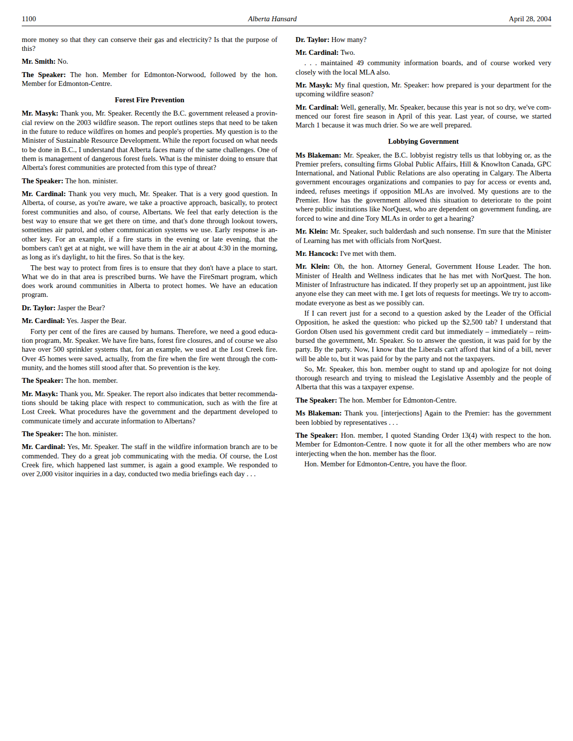1100 Alberta Hansard April 28, 2004
more money so that they can conserve their gas and electricity? Is that the purpose of this?
Mr. Smith: No.
The Speaker: The hon. Member for Edmonton-Norwood, followed by the hon. Member for Edmonton-Centre.
Forest Fire Prevention
Mr. Masyk: Thank you, Mr. Speaker. Recently the B.C. government released a provincial review on the 2003 wildfire season. The report outlines steps that need to be taken in the future to reduce wildfires on homes and people's properties. My question is to the Minister of Sustainable Resource Development. While the report focused on what needs to be done in B.C., I understand that Alberta faces many of the same challenges. One of them is management of dangerous forest fuels. What is the minister doing to ensure that Alberta's forest communities are protected from this type of threat?
The Speaker: The hon. minister.
Mr. Cardinal: Thank you very much, Mr. Speaker. That is a very good question. In Alberta, of course, as you're aware, we take a proactive approach, basically, to protect forest communities and also, of course, Albertans. We feel that early detection is the best way to ensure that we get there on time, and that's done through lookout towers, sometimes air patrol, and other communication systems we use. Early response is another key. For an example, if a fire starts in the evening or late evening, that the bombers can't get at at night, we will have them in the air at about 4:30 in the morning, as long as it's daylight, to hit the fires. So that is the key.
The best way to protect from fires is to ensure that they don't have a place to start. What we do in that area is prescribed burns. We have the FireSmart program, which does work around communities in Alberta to protect homes. We have an education program.
Dr. Taylor: Jasper the Bear?
Mr. Cardinal: Yes. Jasper the Bear.
Forty per cent of the fires are caused by humans. Therefore, we need a good education program, Mr. Speaker. We have fire bans, forest fire closures, and of course we also have over 500 sprinkler systems that, for an example, we used at the Lost Creek fire. Over 45 homes were saved, actually, from the fire when the fire went through the community, and the homes still stood after that. So prevention is the key.
The Speaker: The hon. member.
Mr. Masyk: Thank you, Mr. Speaker. The report also indicates that better recommendations should be taking place with respect to communication, such as with the fire at Lost Creek. What procedures have the government and the department developed to communicate timely and accurate information to Albertans?
The Speaker: The hon. minister.
Mr. Cardinal: Yes, Mr. Speaker. The staff in the wildfire information branch are to be commended. They do a great job communicating with the media. Of course, the Lost Creek fire, which happened last summer, is again a good example. We responded to over 2,000 visitor inquiries in a day, conducted two media briefings each day . . .
Dr. Taylor: How many?
Mr. Cardinal: Two.
. . . maintained 49 community information boards, and of course worked very closely with the local MLA also.
Mr. Masyk: My final question, Mr. Speaker: how prepared is your department for the upcoming wildfire season?
Mr. Cardinal: Well, generally, Mr. Speaker, because this year is not so dry, we've commenced our forest fire season in April of this year. Last year, of course, we started March 1 because it was much drier. So we are well prepared.
Lobbying Government
Ms Blakeman: Mr. Speaker, the B.C. lobbyist registry tells us that lobbying or, as the Premier prefers, consulting firms Global Public Affairs, Hill & Knowlton Canada, GPC International, and National Public Relations are also operating in Calgary. The Alberta government encourages organizations and companies to pay for access or events and, indeed, refuses meetings if opposition MLAs are involved. My questions are to the Premier. How has the government allowed this situation to deteriorate to the point where public institutions like NorQuest, who are dependent on government funding, are forced to wine and dine Tory MLAs in order to get a hearing?
Mr. Klein: Mr. Speaker, such balderdash and such nonsense. I'm sure that the Minister of Learning has met with officials from NorQuest.
Mr. Hancock: I've met with them.
Mr. Klein: Oh, the hon. Attorney General, Government House Leader. The hon. Minister of Health and Wellness indicates that he has met with NorQuest. The hon. Minister of Infrastructure has indicated. If they properly set up an appointment, just like anyone else they can meet with me. I get lots of requests for meetings. We try to accommodate everyone as best as we possibly can.
If I can revert just for a second to a question asked by the Leader of the Official Opposition, he asked the question: who picked up the $2,500 tab? I understand that Gordon Olsen used his government credit card but immediately – immediately – reimbursed the government, Mr. Speaker. So to answer the question, it was paid for by the party. By the party. Now, I know that the Liberals can't afford that kind of a bill, never will be able to, but it was paid for by the party and not the taxpayers.
So, Mr. Speaker, this hon. member ought to stand up and apologize for not doing thorough research and trying to mislead the Legislative Assembly and the people of Alberta that this was a taxpayer expense.
The Speaker: The hon. Member for Edmonton-Centre.
Ms Blakeman: Thank you. [interjections] Again to the Premier: has the government been lobbied by representatives . . .
The Speaker: Hon. member, I quoted Standing Order 13(4) with respect to the hon. Member for Edmonton-Centre. I now quote it for all the other members who are now interjecting when the hon. member has the floor.
Hon. Member for Edmonton-Centre, you have the floor.